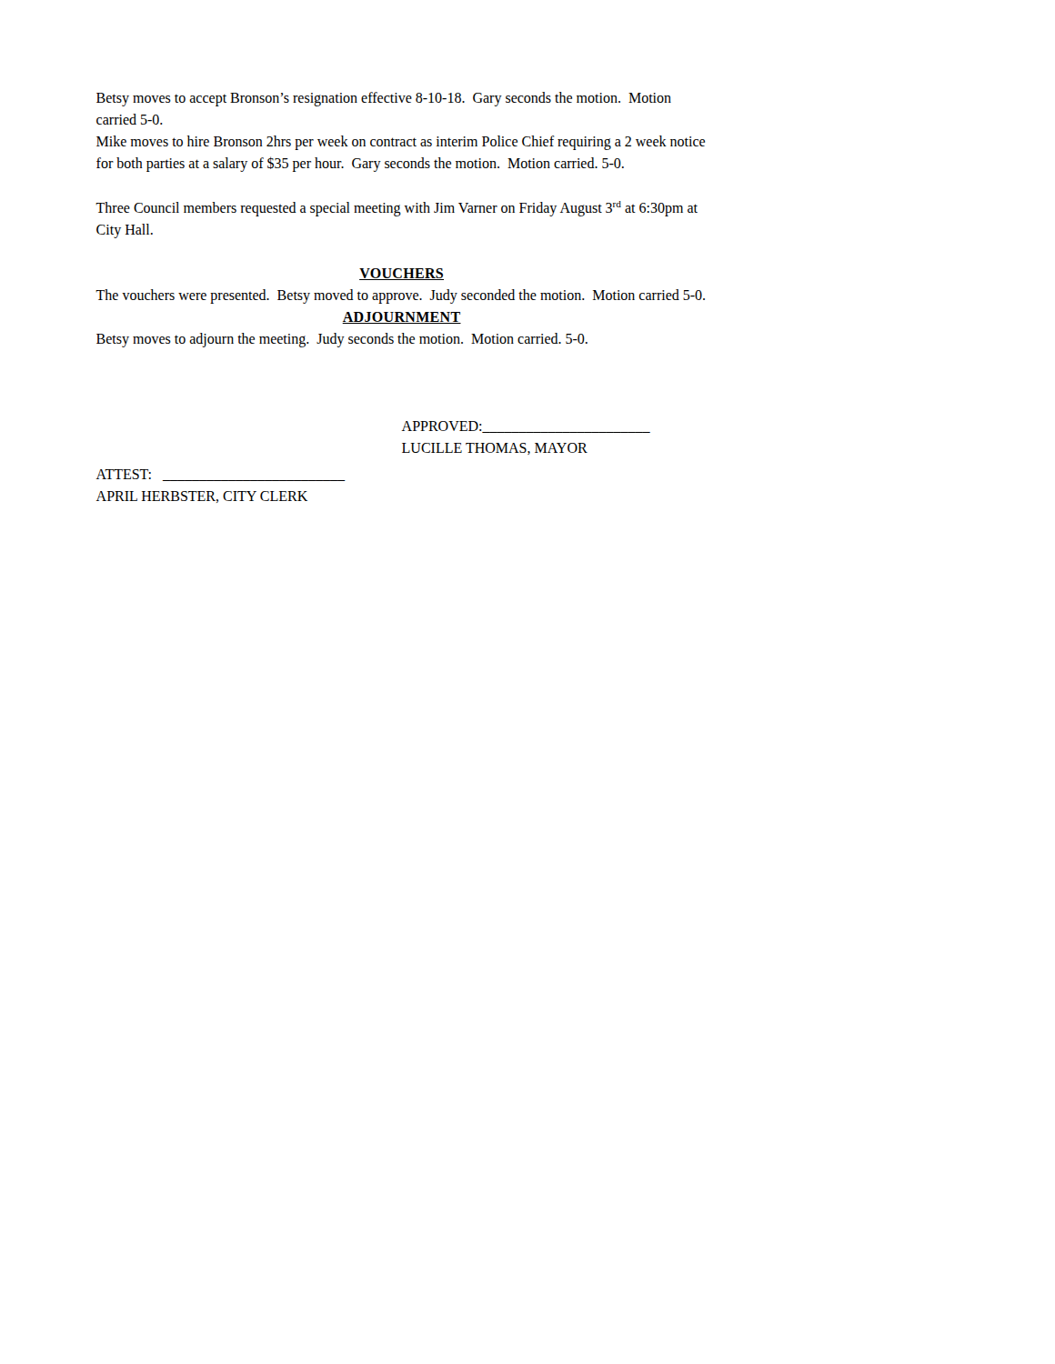Betsy moves to accept Bronson’s resignation effective 8-10-18. Gary seconds the motion. Motion carried 5-0.
Mike moves to hire Bronson 2hrs per week on contract as interim Police Chief requiring a 2 week notice for both parties at a salary of $35 per hour. Gary seconds the motion. Motion carried. 5-0.
Three Council members requested a special meeting with Jim Varner on Friday August 3rd at 6:30pm at City Hall.
VOUCHERS
The vouchers were presented. Betsy moved to approve. Judy seconded the motion. Motion carried 5-0.
ADJOURNMENT
Betsy moves to adjourn the meeting. Judy seconds the motion. Motion carried. 5-0.
APPROVED:_______________________
LUCILLE THOMAS, MAYOR
ATTEST: _________________________
APRIL HERBSTER, CITY CLERK